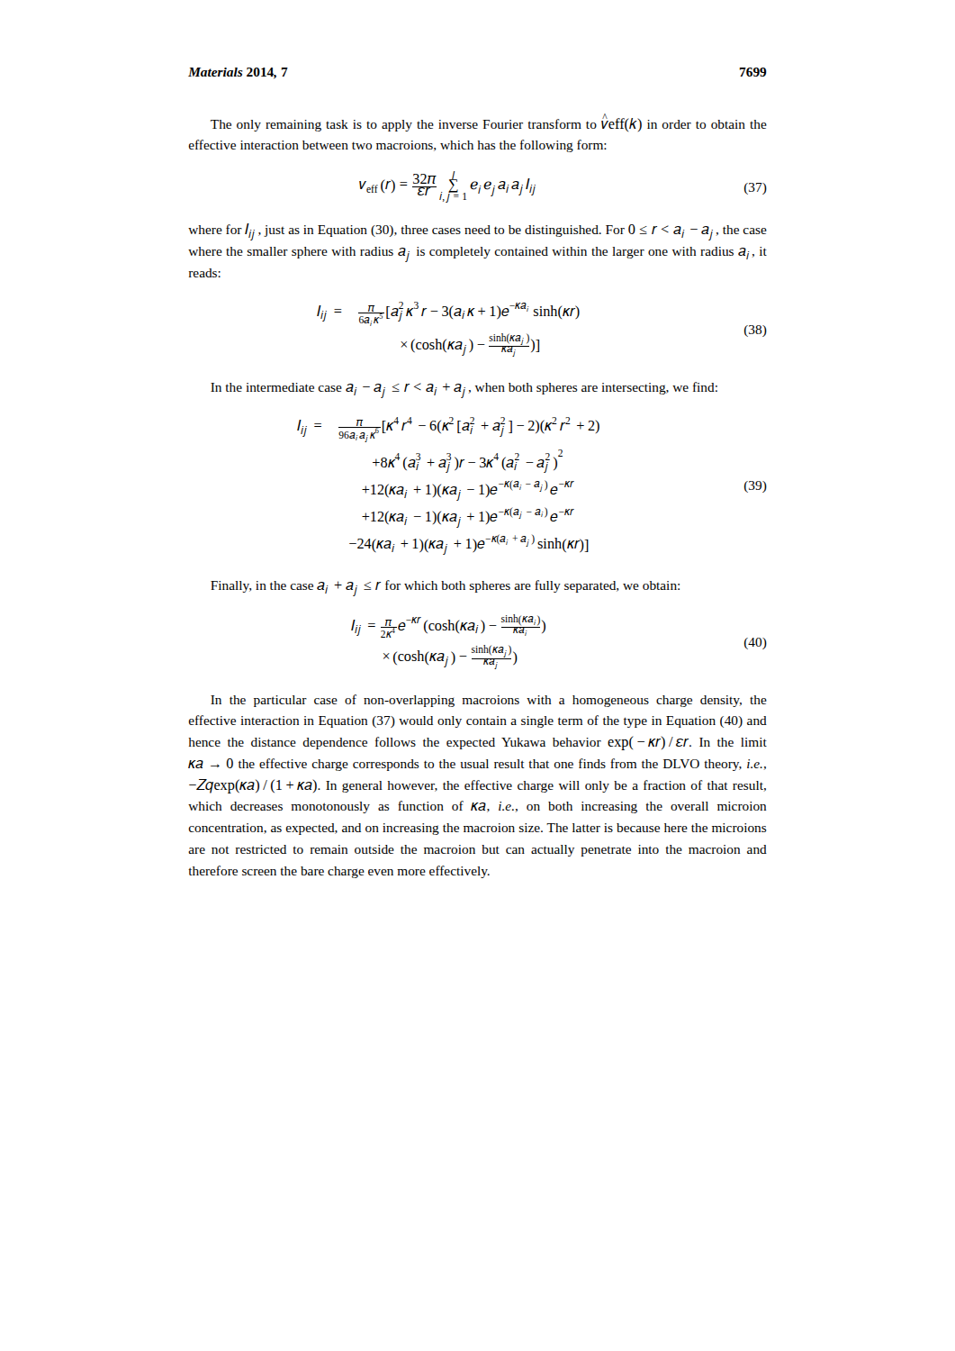Materials 2014, 7 7699
The only remaining task is to apply the inverse Fourier transform to v^eff(k) in order to obtain the effective interaction between two macroions, which has the following form:
veff (r) = 32πεr ∑ i,j=1 l ℯi ℯj ai aj Iij (37)
where for Iij, just as in Equation (30), three cases need to be distinguished. For 0≤r<ai−aj, the case where the smaller sphere with radius aj is completely contained within the larger one with radius ai, it reads:
Iij= π6aiκ5 [ aj2 κ3r − 3(aiκ+1) e−κai sinh(κr) × ( cosh(κaj) − sinh(κaj)κaj ) ] (38)
In the intermediate case ai−aj≤r<ai+aj, when both spheres are intersecting, we find:
Iij= π96aiajκ6 [ κ4r4 −6 ( κ2 [ai2+aj2] −2 ) (κ2r2+2) +8κ4 (ai3+aj3)r −3κ4 (ai2−aj2)2 +12(κai+1) (κaj−1) e−κ(ai−aj) e−κr +12(κai−1) (κaj+1) e−κ(aj−ai) e−κr −24(κai+1) (κaj+1) e−κ(ai+aj) sinh(κr) ] (39)
Finally, in the case ai+aj≤r for which both spheres are fully separated, we obtain:
Iij= π2κ4 e−κr ( cosh(κai) − sinh(κai)κai ) × ( cosh(κaj) − sinh(κaj)κaj ) (40)
In the particular case of non-overlapping macroions with a homogeneous charge density, the effective interaction in Equation (37) would only contain a single term of the type in Equation (40) and hence the distance dependence follows the expected Yukawa behavior exp(−κr)/εr. In the limit κa→0 the effective charge corresponds to the usual result that one finds from the DLVO theory, i.e., −Zqexp(κa)/(1+κa). In general however, the effective charge will only be a fraction of that result, which decreases monotonously as function of κa, i.e., on both increasing the overall microion concentration, as expected, and on increasing the macroion size. The latter is because here the microions are not restricted to remain outside the macroion but can actually penetrate into the macroion and therefore screen the bare charge even more effectively.